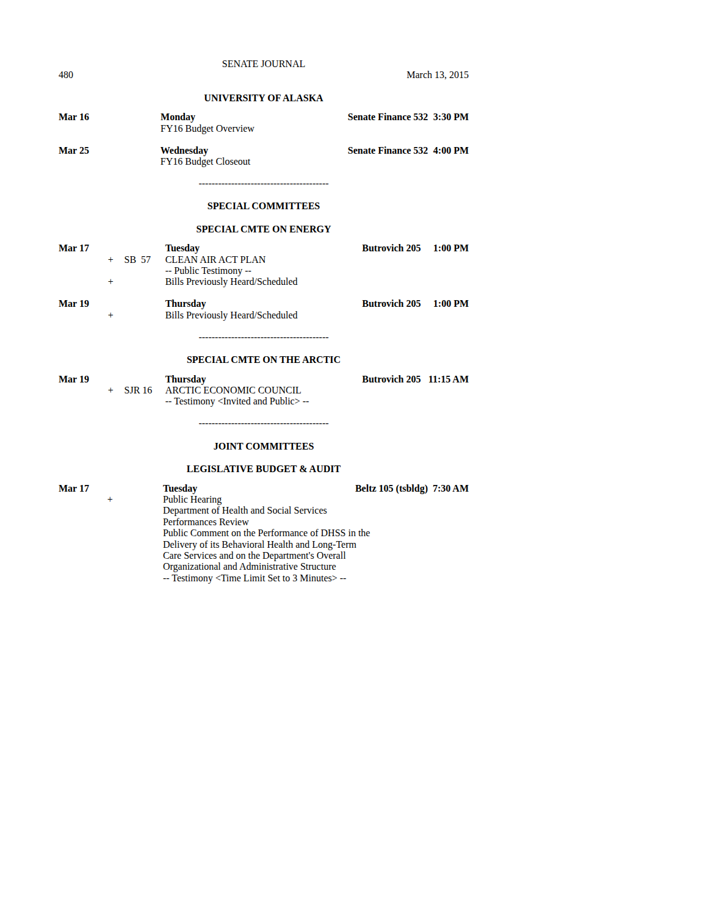SENATE JOURNAL
480 March 13, 2015
UNIVERSITY OF ALASKA
| Mar 16 | | | Monday | Senate Finance 532 | 3:30 PM |
| | | | FY16 Budget Overview | | |
| Mar 25 | | | Wednesday | Senate Finance 532 | 4:00 PM |
| | | | FY16 Budget Closeout | | |
----------------------------------------
SPECIAL COMMITTEES
SPECIAL CMTE ON ENERGY
| Mar 17 | | | Tuesday | Butrovich 205 | 1:00 PM |
| | + | SB 57 | CLEAN AIR ACT PLAN | | |
| | | | -- Public Testimony -- | | |
| | + | | Bills Previously Heard/Scheduled | | |
| Mar 19 | | | Thursday | Butrovich 205 | 1:00 PM |
| | + | | Bills Previously Heard/Scheduled | | |
----------------------------------------
SPECIAL CMTE ON THE ARCTIC
| Mar 19 | | | Thursday | Butrovich 205 | 11:15 AM |
| | + | SJR 16 | ARCTIC ECONOMIC COUNCIL | | |
| | | | -- Testimony <Invited and Public> -- | | |
----------------------------------------
JOINT COMMITTEES
LEGISLATIVE BUDGET & AUDIT
| Mar 17 | | | Tuesday | Beltz 105 (tsbldg) | 7:30 AM |
| | + | | Public Hearing | | |
| | | | Department of Health and Social Services | | |
| | | | Performances Review | | |
| | | | Public Comment on the Performance of DHSS in the |
| | | | Delivery of its Behavioral Health and Long-Term |
| | | | Care Services and on the Department's Overall |
| | | | Organizational and Administrative Structure |
| | | | -- Testimony <Time Limit Set to 3 Minutes> -- |